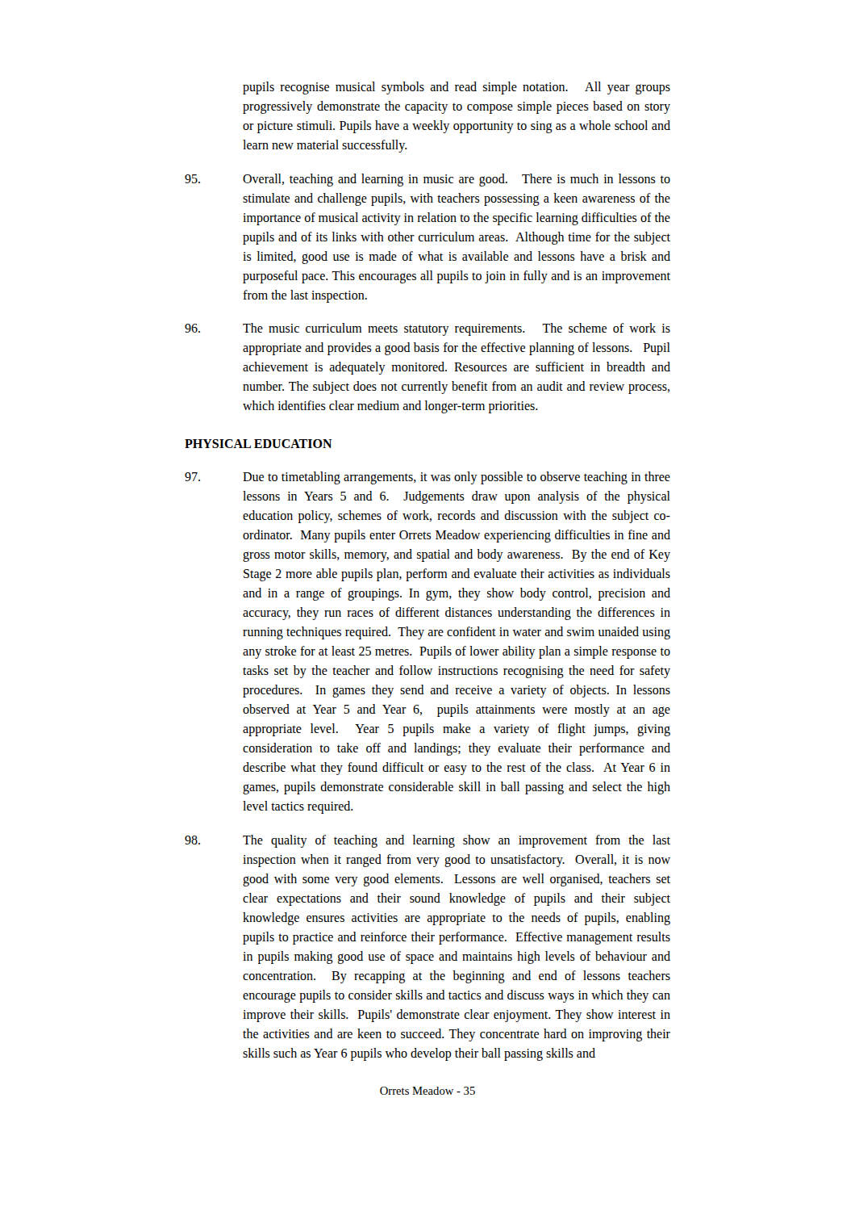pupils recognise musical symbols and read simple notation. All year groups progressively demonstrate the capacity to compose simple pieces based on story or picture stimuli. Pupils have a weekly opportunity to sing as a whole school and learn new material successfully.
95.
Overall, teaching and learning in music are good. There is much in lessons to stimulate and challenge pupils, with teachers possessing a keen awareness of the importance of musical activity in relation to the specific learning difficulties of the pupils and of its links with other curriculum areas. Although time for the subject is limited, good use is made of what is available and lessons have a brisk and purposeful pace. This encourages all pupils to join in fully and is an improvement from the last inspection.
96.
The music curriculum meets statutory requirements. The scheme of work is appropriate and provides a good basis for the effective planning of lessons. Pupil achievement is adequately monitored. Resources are sufficient in breadth and number. The subject does not currently benefit from an audit and review process, which identifies clear medium and longer-term priorities.
PHYSICAL EDUCATION
97.
Due to timetabling arrangements, it was only possible to observe teaching in three lessons in Years 5 and 6. Judgements draw upon analysis of the physical education policy, schemes of work, records and discussion with the subject co-ordinator. Many pupils enter Orrets Meadow experiencing difficulties in fine and gross motor skills, memory, and spatial and body awareness. By the end of Key Stage 2 more able pupils plan, perform and evaluate their activities as individuals and in a range of groupings. In gym, they show body control, precision and accuracy, they run races of different distances understanding the differences in running techniques required. They are confident in water and swim unaided using any stroke for at least 25 metres. Pupils of lower ability plan a simple response to tasks set by the teacher and follow instructions recognising the need for safety procedures. In games they send and receive a variety of objects. In lessons observed at Year 5 and Year 6, pupils attainments were mostly at an age appropriate level. Year 5 pupils make a variety of flight jumps, giving consideration to take off and landings; they evaluate their performance and describe what they found difficult or easy to the rest of the class. At Year 6 in games, pupils demonstrate considerable skill in ball passing and select the high level tactics required.
98.
The quality of teaching and learning show an improvement from the last inspection when it ranged from very good to unsatisfactory. Overall, it is now good with some very good elements. Lessons are well organised, teachers set clear expectations and their sound knowledge of pupils and their subject knowledge ensures activities are appropriate to the needs of pupils, enabling pupils to practice and reinforce their performance. Effective management results in pupils making good use of space and maintains high levels of behaviour and concentration. By recapping at the beginning and end of lessons teachers encourage pupils to consider skills and tactics and discuss ways in which they can improve their skills. Pupils' demonstrate clear enjoyment. They show interest in the activities and are keen to succeed. They concentrate hard on improving their skills such as Year 6 pupils who develop their ball passing skills and
Orrets Meadow - 35